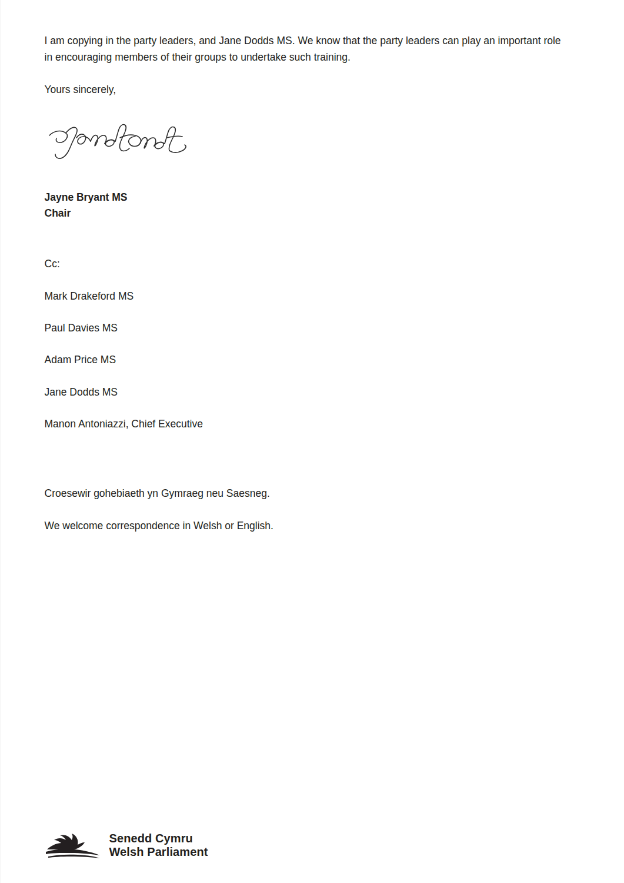I am copying in the party leaders, and Jane Dodds MS. We know that the party leaders can play an important role in encouraging members of their groups to undertake such training.
Yours sincerely,
Jayne Bryant MS
Chair
Cc:
Mark Drakeford MS
Paul Davies MS
Adam Price MS
Jane Dodds MS
Manon Antoniazzi, Chief Executive
Croesewir gohebiaeth yn Gymraeg neu Saesneg.
We welcome correspondence in Welsh or English.
Senedd Cymru
Welsh Parliament